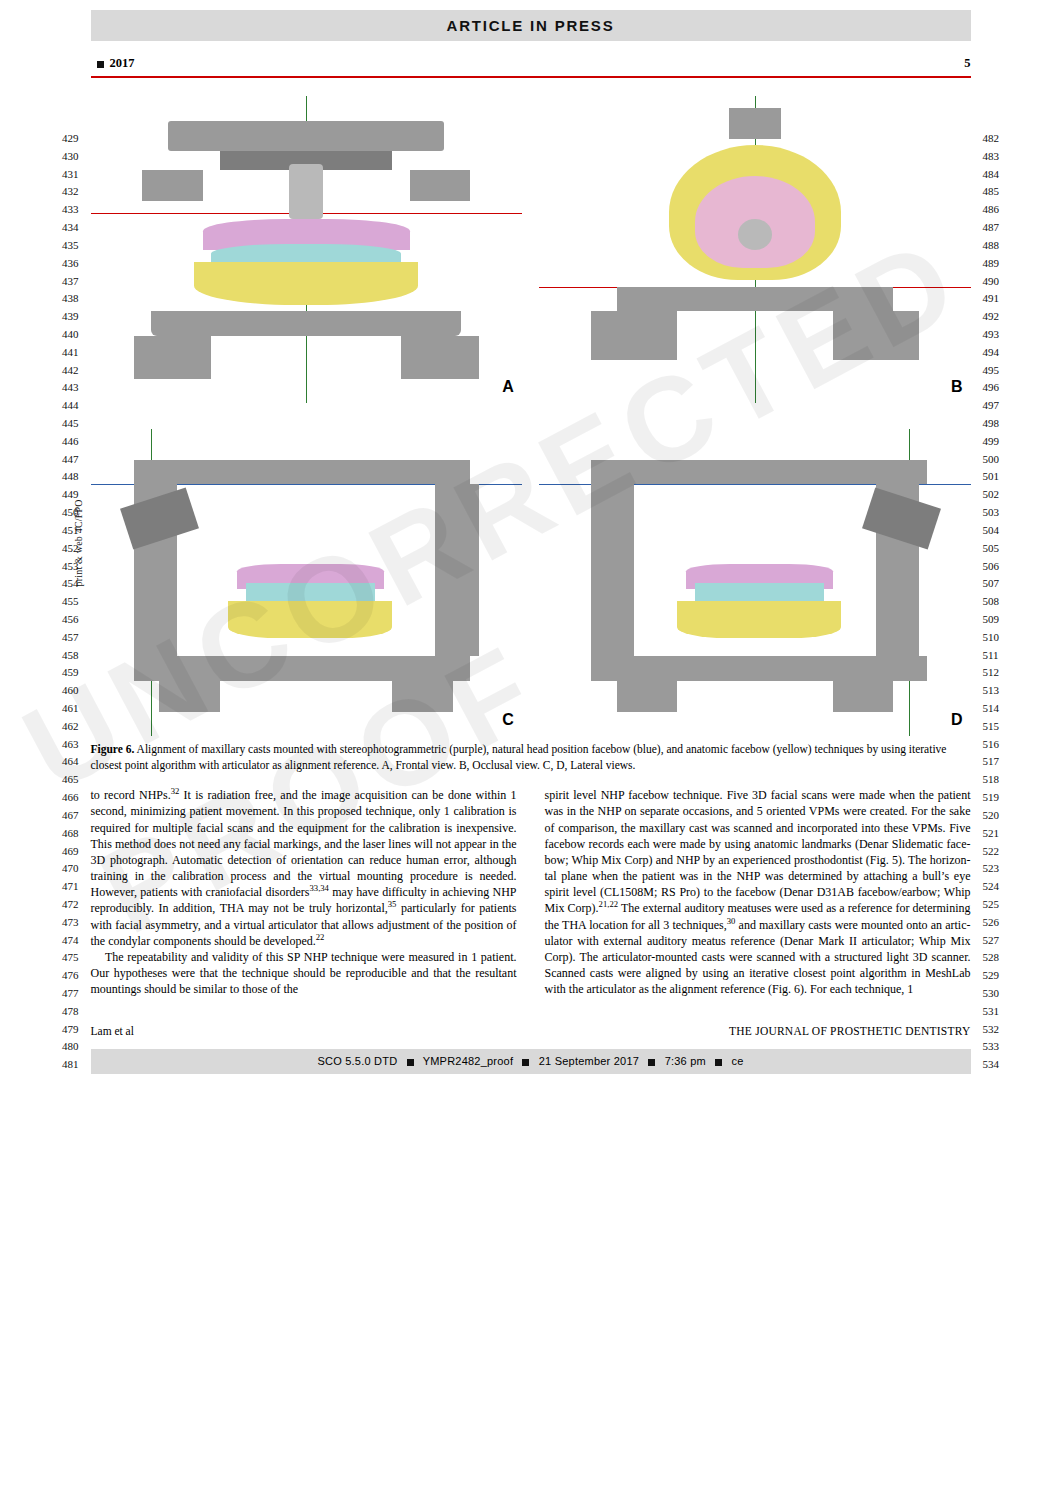ARTICLE IN PRESS
2017
5
429
430
431
432
433
434
435
436
437
438
439
440
441
442
443
444
445
446
447
448
449
450
451
452
453
454
455
456
457
458
459
460
461
462
463
464
465
466
467
468
469
470
471
472
473
474
475
476
477
478
479
480
481
482
483
484
485
486
487
488
489
490
491
492
493
494
495
496
497
498
499
500
501
502
503
504
505
506
507
508
509
510
511
512
513
514
515
516
517
518
519
520
521
522
523
524
525
526
527
528
529
530
531
532
533
534
print & web 4C/FPO
A
B
C
D
Figure 6. Alignment of maxillary casts mounted with stereophotogrammetric (purple), natural head position facebow (blue), and anatomic facebow (yellow) techniques by using iterative closest point algorithm with articulator as alignment reference. A, Frontal view. B, Occlusal view. C, D, Lateral views.
to record NHPs.32 It is radiation free, and the image acquisition can be done within 1 second, minimizing patient movement. In this proposed technique, only 1 calibration is required for multiple facial scans and the equipment for the calibration is inexpensive. This method does not need any facial markings, and the laser lines will not appear in the 3D photograph. Automatic detection of orientation can reduce human error, although training in the calibration process and the virtual mounting procedure is needed. However, patients with craniofacial disorders33,34 may have difficulty in achieving NHP reproducibly. In addition, THA may not be truly horizontal,35 particularly for patients with facial asymmetry, and a virtual articulator that allows adjustment of the position of the condylar components should be developed.22
The repeatability and validity of this SP NHP technique were measured in 1 patient. Our hypotheses were that the technique should be reproducible and that the resultant mountings should be similar to those of the
spirit level NHP facebow technique. Five 3D facial scans were made when the patient was in the NHP on separate occasions, and 5 oriented VPMs were created. For the sake of comparison, the maxillary cast was scanned and incorporated into these VPMs. Five facebow records each were made by using anatomic landmarks (Denar Slidematic facebow; Whip Mix Corp) and NHP by an experienced prosthodontist (Fig. 5). The horizontal plane when the patient was in the NHP was determined by attaching a bull’s eye spirit level (CL1508M; RS Pro) to the facebow (Denar D31AB facebow/earbow; Whip Mix Corp).21,22 The external auditory meatuses were used as a reference for determining the THA location for all 3 techniques,30 and maxillary casts were mounted onto an articulator with external auditory meatus reference (Denar Mark II articulator; Whip Mix Corp). The articulator-mounted casts were scanned with a structured light 3D scanner. Scanned casts were aligned by using an iterative closest point algorithm in MeshLab with the articulator as the alignment reference (Fig. 6). For each technique, 1
UNCORRECTED PROOF
Lam et al
THE JOURNAL OF PROSTHETIC DENTISTRY
SCO 5.5.0 DTD YMPR2482_proof 21 September 2017 7:36 pm ce